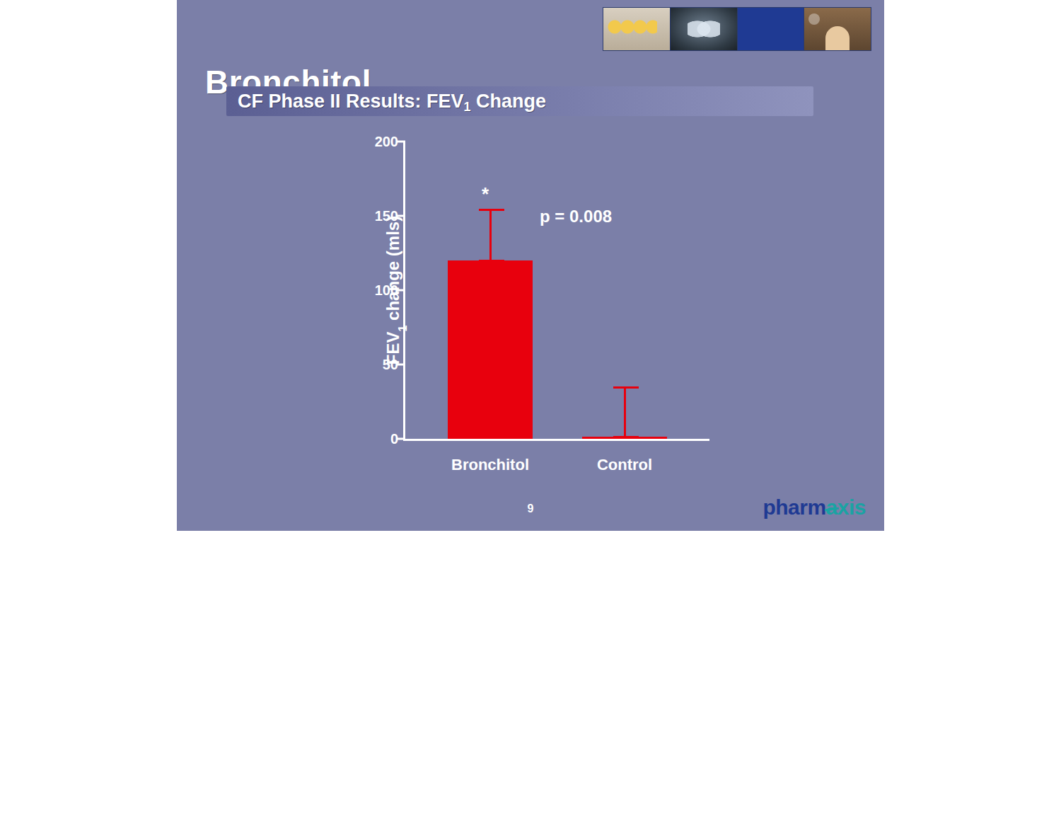Bronchitol
CF Phase II Results: FEV1 Change
FEV1 change (mls)
200
150
100
50
0
*
p = 0.008
Bronchitol
Control
9
pharmaxis